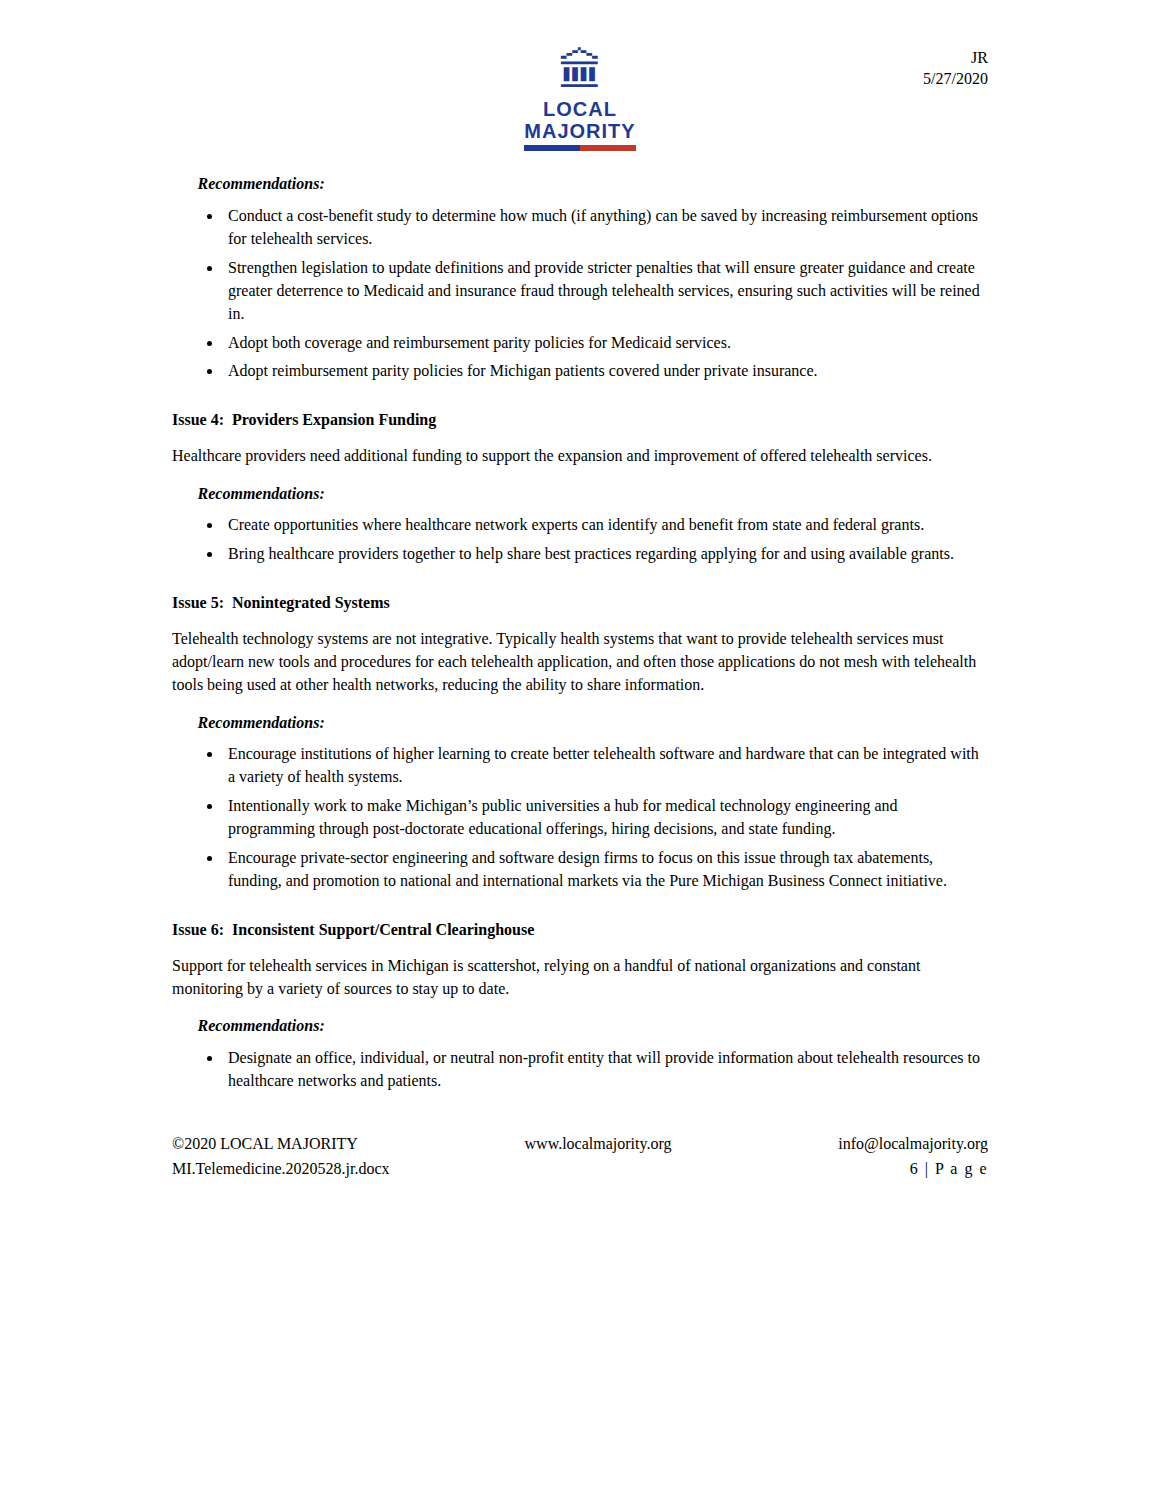🏛 LOCAL MAJORITY
JR
5/27/2020
Recommendations:
Conduct a cost-benefit study to determine how much (if anything) can be saved by increasing reimbursement options for telehealth services.
Strengthen legislation to update definitions and provide stricter penalties that will ensure greater guidance and create greater deterrence to Medicaid and insurance fraud through telehealth services, ensuring such activities will be reined in.
Adopt both coverage and reimbursement parity policies for Medicaid services.
Adopt reimbursement parity policies for Michigan patients covered under private insurance.
Issue 4: Providers Expansion Funding
Healthcare providers need additional funding to support the expansion and improvement of offered telehealth services.
Recommendations:
Create opportunities where healthcare network experts can identify and benefit from state and federal grants.
Bring healthcare providers together to help share best practices regarding applying for and using available grants.
Issue 5: Nonintegrated Systems
Telehealth technology systems are not integrative. Typically health systems that want to provide telehealth services must adopt/learn new tools and procedures for each telehealth application, and often those applications do not mesh with telehealth tools being used at other health networks, reducing the ability to share information.
Recommendations:
Encourage institutions of higher learning to create better telehealth software and hardware that can be integrated with a variety of health systems.
Intentionally work to make Michigan’s public universities a hub for medical technology engineering and programming through post-doctorate educational offerings, hiring decisions, and state funding.
Encourage private-sector engineering and software design firms to focus on this issue through tax abatements, funding, and promotion to national and international markets via the Pure Michigan Business Connect initiative.
Issue 6: Inconsistent Support/Central Clearinghouse
Support for telehealth services in Michigan is scattershot, relying on a handful of national organizations and constant monitoring by a variety of sources to stay up to date.
Recommendations:
Designate an office, individual, or neutral non-profit entity that will provide information about telehealth resources to healthcare networks and patients.
©2020 LOCAL MAJORITY
www.localmajority.org
info@localmajority.org
MI.Telemedicine.2020528.jr.docx
6 | P a g e